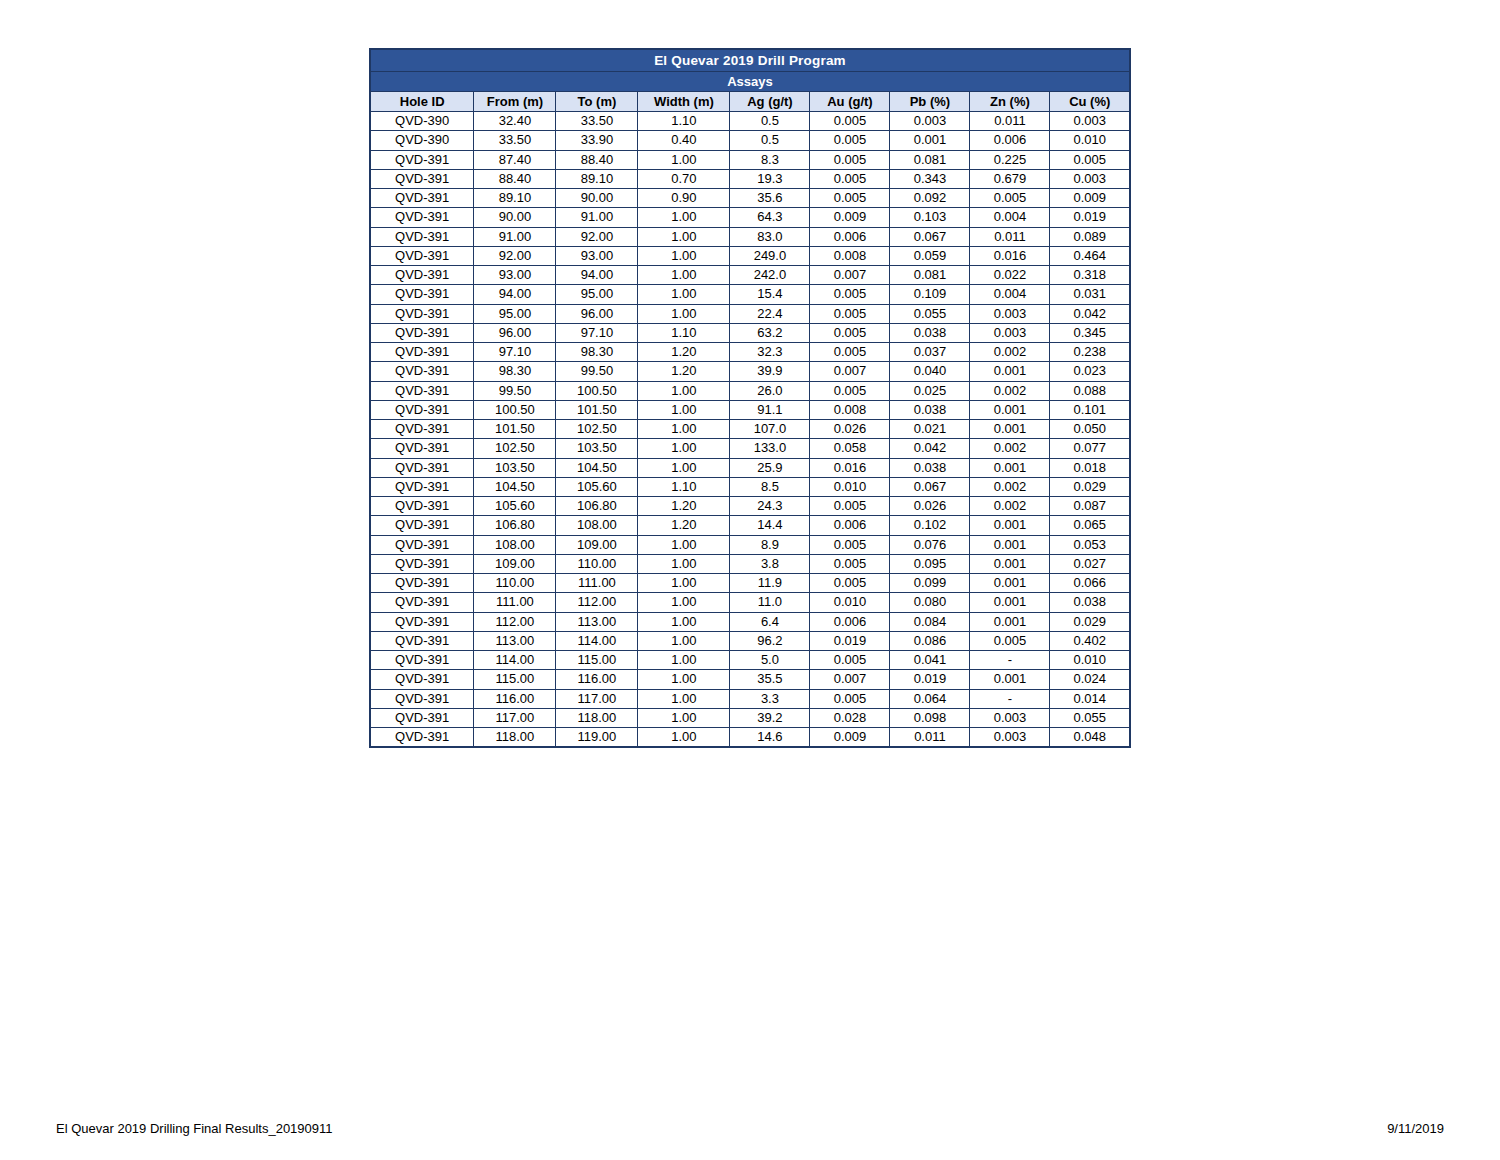| El Quevar 2019 Drill Program |
| --- |
| Assays |
| Hole ID | From (m) | To (m) | Width (m) | Ag (g/t) | Au (g/t) | Pb (%) | Zn (%) | Cu (%) |
| QVD-390 | 32.40 | 33.50 | 1.10 | 0.5 | 0.005 | 0.003 | 0.011 | 0.003 |
| QVD-390 | 33.50 | 33.90 | 0.40 | 0.5 | 0.005 | 0.001 | 0.006 | 0.010 |
| QVD-391 | 87.40 | 88.40 | 1.00 | 8.3 | 0.005 | 0.081 | 0.225 | 0.005 |
| QVD-391 | 88.40 | 89.10 | 0.70 | 19.3 | 0.005 | 0.343 | 0.679 | 0.003 |
| QVD-391 | 89.10 | 90.00 | 0.90 | 35.6 | 0.005 | 0.092 | 0.005 | 0.009 |
| QVD-391 | 90.00 | 91.00 | 1.00 | 64.3 | 0.009 | 0.103 | 0.004 | 0.019 |
| QVD-391 | 91.00 | 92.00 | 1.00 | 83.0 | 0.006 | 0.067 | 0.011 | 0.089 |
| QVD-391 | 92.00 | 93.00 | 1.00 | 249.0 | 0.008 | 0.059 | 0.016 | 0.464 |
| QVD-391 | 93.00 | 94.00 | 1.00 | 242.0 | 0.007 | 0.081 | 0.022 | 0.318 |
| QVD-391 | 94.00 | 95.00 | 1.00 | 15.4 | 0.005 | 0.109 | 0.004 | 0.031 |
| QVD-391 | 95.00 | 96.00 | 1.00 | 22.4 | 0.005 | 0.055 | 0.003 | 0.042 |
| QVD-391 | 96.00 | 97.10 | 1.10 | 63.2 | 0.005 | 0.038 | 0.003 | 0.345 |
| QVD-391 | 97.10 | 98.30 | 1.20 | 32.3 | 0.005 | 0.037 | 0.002 | 0.238 |
| QVD-391 | 98.30 | 99.50 | 1.20 | 39.9 | 0.007 | 0.040 | 0.001 | 0.023 |
| QVD-391 | 99.50 | 100.50 | 1.00 | 26.0 | 0.005 | 0.025 | 0.002 | 0.088 |
| QVD-391 | 100.50 | 101.50 | 1.00 | 91.1 | 0.008 | 0.038 | 0.001 | 0.101 |
| QVD-391 | 101.50 | 102.50 | 1.00 | 107.0 | 0.026 | 0.021 | 0.001 | 0.050 |
| QVD-391 | 102.50 | 103.50 | 1.00 | 133.0 | 0.058 | 0.042 | 0.002 | 0.077 |
| QVD-391 | 103.50 | 104.50 | 1.00 | 25.9 | 0.016 | 0.038 | 0.001 | 0.018 |
| QVD-391 | 104.50 | 105.60 | 1.10 | 8.5 | 0.010 | 0.067 | 0.002 | 0.029 |
| QVD-391 | 105.60 | 106.80 | 1.20 | 24.3 | 0.005 | 0.026 | 0.002 | 0.087 |
| QVD-391 | 106.80 | 108.00 | 1.20 | 14.4 | 0.006 | 0.102 | 0.001 | 0.065 |
| QVD-391 | 108.00 | 109.00 | 1.00 | 8.9 | 0.005 | 0.076 | 0.001 | 0.053 |
| QVD-391 | 109.00 | 110.00 | 1.00 | 3.8 | 0.005 | 0.095 | 0.001 | 0.027 |
| QVD-391 | 110.00 | 111.00 | 1.00 | 11.9 | 0.005 | 0.099 | 0.001 | 0.066 |
| QVD-391 | 111.00 | 112.00 | 1.00 | 11.0 | 0.010 | 0.080 | 0.001 | 0.038 |
| QVD-391 | 112.00 | 113.00 | 1.00 | 6.4 | 0.006 | 0.084 | 0.001 | 0.029 |
| QVD-391 | 113.00 | 114.00 | 1.00 | 96.2 | 0.019 | 0.086 | 0.005 | 0.402 |
| QVD-391 | 114.00 | 115.00 | 1.00 | 5.0 | 0.005 | 0.041 | - | 0.010 |
| QVD-391 | 115.00 | 116.00 | 1.00 | 35.5 | 0.007 | 0.019 | 0.001 | 0.024 |
| QVD-391 | 116.00 | 117.00 | 1.00 | 3.3 | 0.005 | 0.064 | - | 0.014 |
| QVD-391 | 117.00 | 118.00 | 1.00 | 39.2 | 0.028 | 0.098 | 0.003 | 0.055 |
| QVD-391 | 118.00 | 119.00 | 1.00 | 14.6 | 0.009 | 0.011 | 0.003 | 0.048 |
El Quevar 2019 Drilling Final Results_20190911
9/11/2019